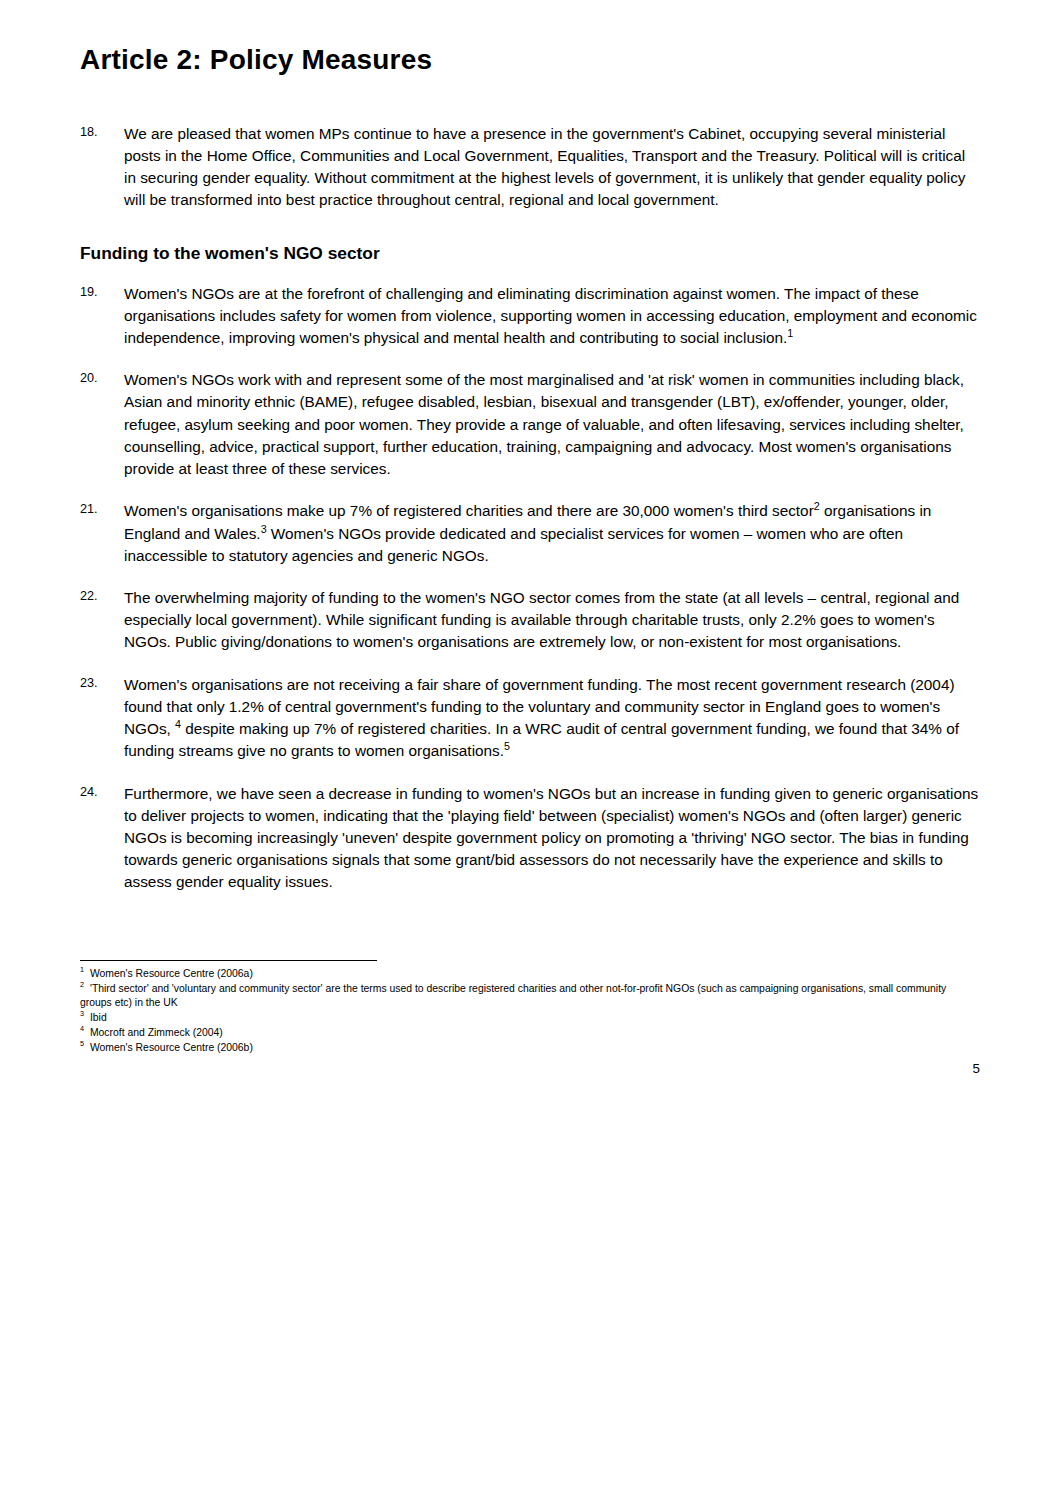Article 2: Policy Measures
We are pleased that women MPs continue to have a presence in the government's Cabinet, occupying several ministerial posts in the Home Office, Communities and Local Government, Equalities, Transport and the Treasury. Political will is critical in securing gender equality. Without commitment at the highest levels of government, it is unlikely that gender equality policy will be transformed into best practice throughout central, regional and local government.
Funding to the women's NGO sector
Women's NGOs are at the forefront of challenging and eliminating discrimination against women. The impact of these organisations includes safety for women from violence, supporting women in accessing education, employment and economic independence, improving women's physical and mental health and contributing to social inclusion.1
Women's NGOs work with and represent some of the most marginalised and 'at risk' women in communities including black, Asian and minority ethnic (BAME), refugee disabled, lesbian, bisexual and transgender (LBT), ex/offender, younger, older, refugee, asylum seeking and poor women. They provide a range of valuable, and often lifesaving, services including shelter, counselling, advice, practical support, further education, training, campaigning and advocacy. Most women's organisations provide at least three of these services.
Women's organisations make up 7% of registered charities and there are 30,000 women's third sector2 organisations in England and Wales.3 Women's NGOs provide dedicated and specialist services for women – women who are often inaccessible to statutory agencies and generic NGOs.
The overwhelming majority of funding to the women's NGO sector comes from the state (at all levels – central, regional and especially local government). While significant funding is available through charitable trusts, only 2.2% goes to women's NGOs. Public giving/donations to women's organisations are extremely low, or non-existent for most organisations.
Women's organisations are not receiving a fair share of government funding. The most recent government research (2004) found that only 1.2% of central government's funding to the voluntary and community sector in England goes to women's NGOs, 4 despite making up 7% of registered charities. In a WRC audit of central government funding, we found that 34% of funding streams give no grants to women organisations.5
Furthermore, we have seen a decrease in funding to women's NGOs but an increase in funding given to generic organisations to deliver projects to women, indicating that the 'playing field' between (specialist) women's NGOs and (often larger) generic NGOs is becoming increasingly 'uneven' despite government policy on promoting a 'thriving' NGO sector. The bias in funding towards generic organisations signals that some grant/bid assessors do not necessarily have the experience and skills to assess gender equality issues.
1 Women's Resource Centre (2006a)
2 'Third sector' and 'voluntary and community sector' are the terms used to describe registered charities and other not-for-profit NGOs (such as campaigning organisations, small community groups etc) in the UK
3 Ibid
4 Mocroft and Zimmeck (2004)
5 Women's Resource Centre (2006b)
5